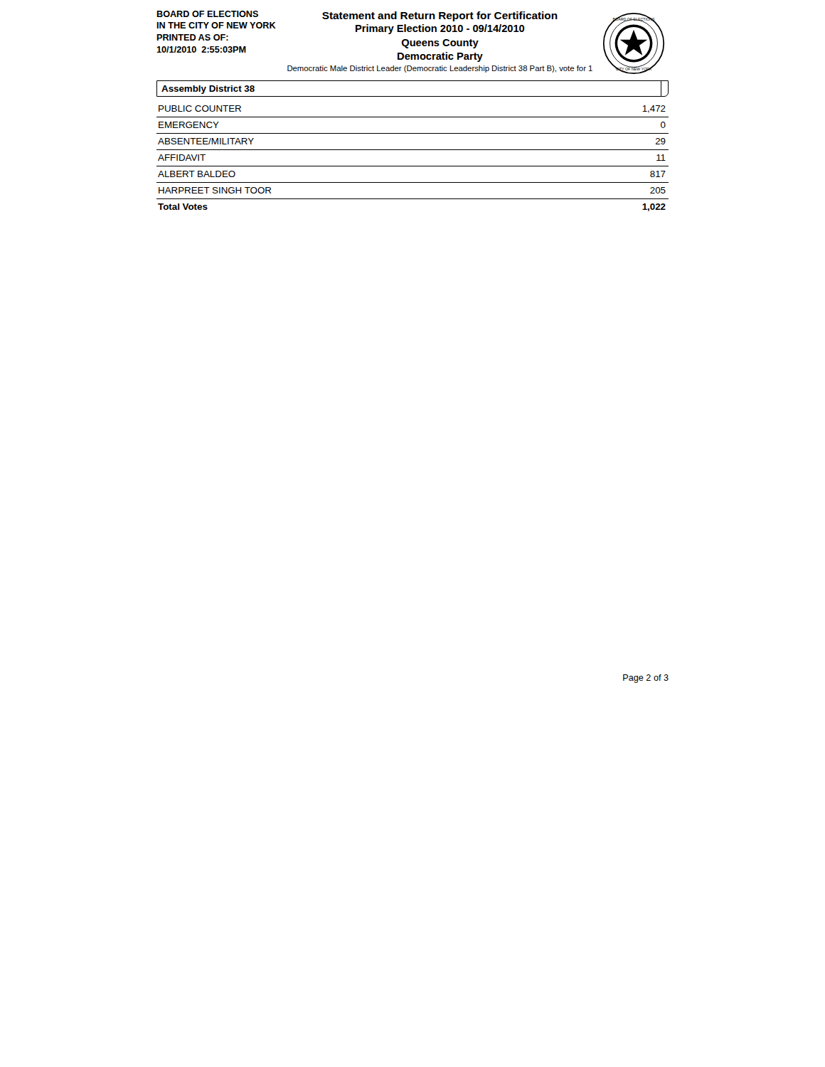BOARD OF ELECTIONS
IN THE CITY OF NEW YORK
PRINTED AS OF:
10/1/2010 2:55:03PM
Statement and Return Report for Certification
Primary Election 2010 - 09/14/2010
Queens County
Democratic Party
Democratic Male District Leader (Democratic Leadership District 38 Part B), vote for 1
BOARD OF ELECTIONS CITY OF NEW YORK
Assembly District 38
| PUBLIC COUNTER | 1,472 |
| EMERGENCY | 0 |
| ABSENTEE/MILITARY | 29 |
| AFFIDAVIT | 11 |
| ALBERT BALDEO | 817 |
| HARPREET SINGH TOOR | 205 |
| Total Votes | 1,022 |
Page 2 of 3